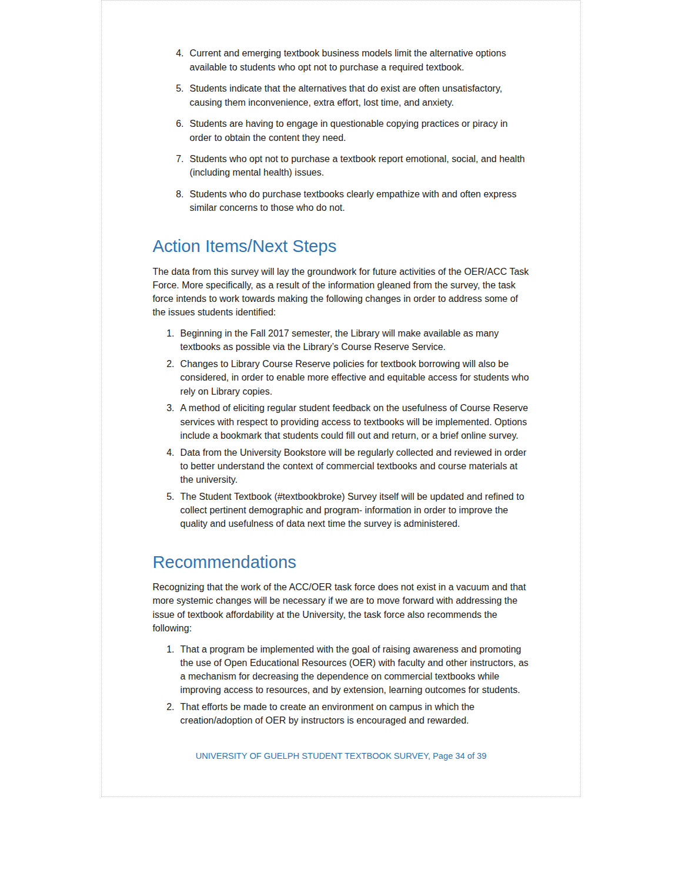Current and emerging textbook business models limit the alternative options available to students who opt not to purchase a required textbook.
Students indicate that the alternatives that do exist are often unsatisfactory, causing them inconvenience, extra effort, lost time, and anxiety.
Students are having to engage in questionable copying practices or piracy in order to obtain the content they need.
Students who opt not to purchase a textbook report emotional, social, and health (including mental health) issues.
Students who do purchase textbooks clearly empathize with and often express similar concerns to those who do not.
Action Items/Next Steps
The data from this survey will lay the groundwork for future activities of the OER/ACC Task Force. More specifically, as a result of the information gleaned from the survey, the task force intends to work towards making the following changes in order to address some of the issues students identified:
Beginning in the Fall 2017 semester, the Library will make available as many textbooks as possible via the Library’s Course Reserve Service.
Changes to Library Course Reserve policies for textbook borrowing will also be considered, in order to enable more effective and equitable access for students who rely on Library copies.
A method of eliciting regular student feedback on the usefulness of Course Reserve services with respect to providing access to textbooks will be implemented. Options include a bookmark that students could fill out and return, or a brief online survey.
Data from the University Bookstore will be regularly collected and reviewed in order to better understand the context of commercial textbooks and course materials at the university.
The Student Textbook (#textbookbroke) Survey itself will be updated and refined to collect pertinent demographic and program- information in order to improve the quality and usefulness of data next time the survey is administered.
Recommendations
Recognizing that the work of the ACC/OER task force does not exist in a vacuum and that more systemic changes will be necessary if we are to move forward with addressing the issue of textbook affordability at the University, the task force also recommends the following:
That a program be implemented with the goal of raising awareness and promoting the use of Open Educational Resources (OER) with faculty and other instructors, as a mechanism for decreasing the dependence on commercial textbooks while improving access to resources, and by extension, learning outcomes for students.
That efforts be made to create an environment on campus in which the creation/adoption of OER by instructors is encouraged and rewarded.
UNIVERSITY OF GUELPH STUDENT TEXTBOOK SURVEY, Page 34 of 39